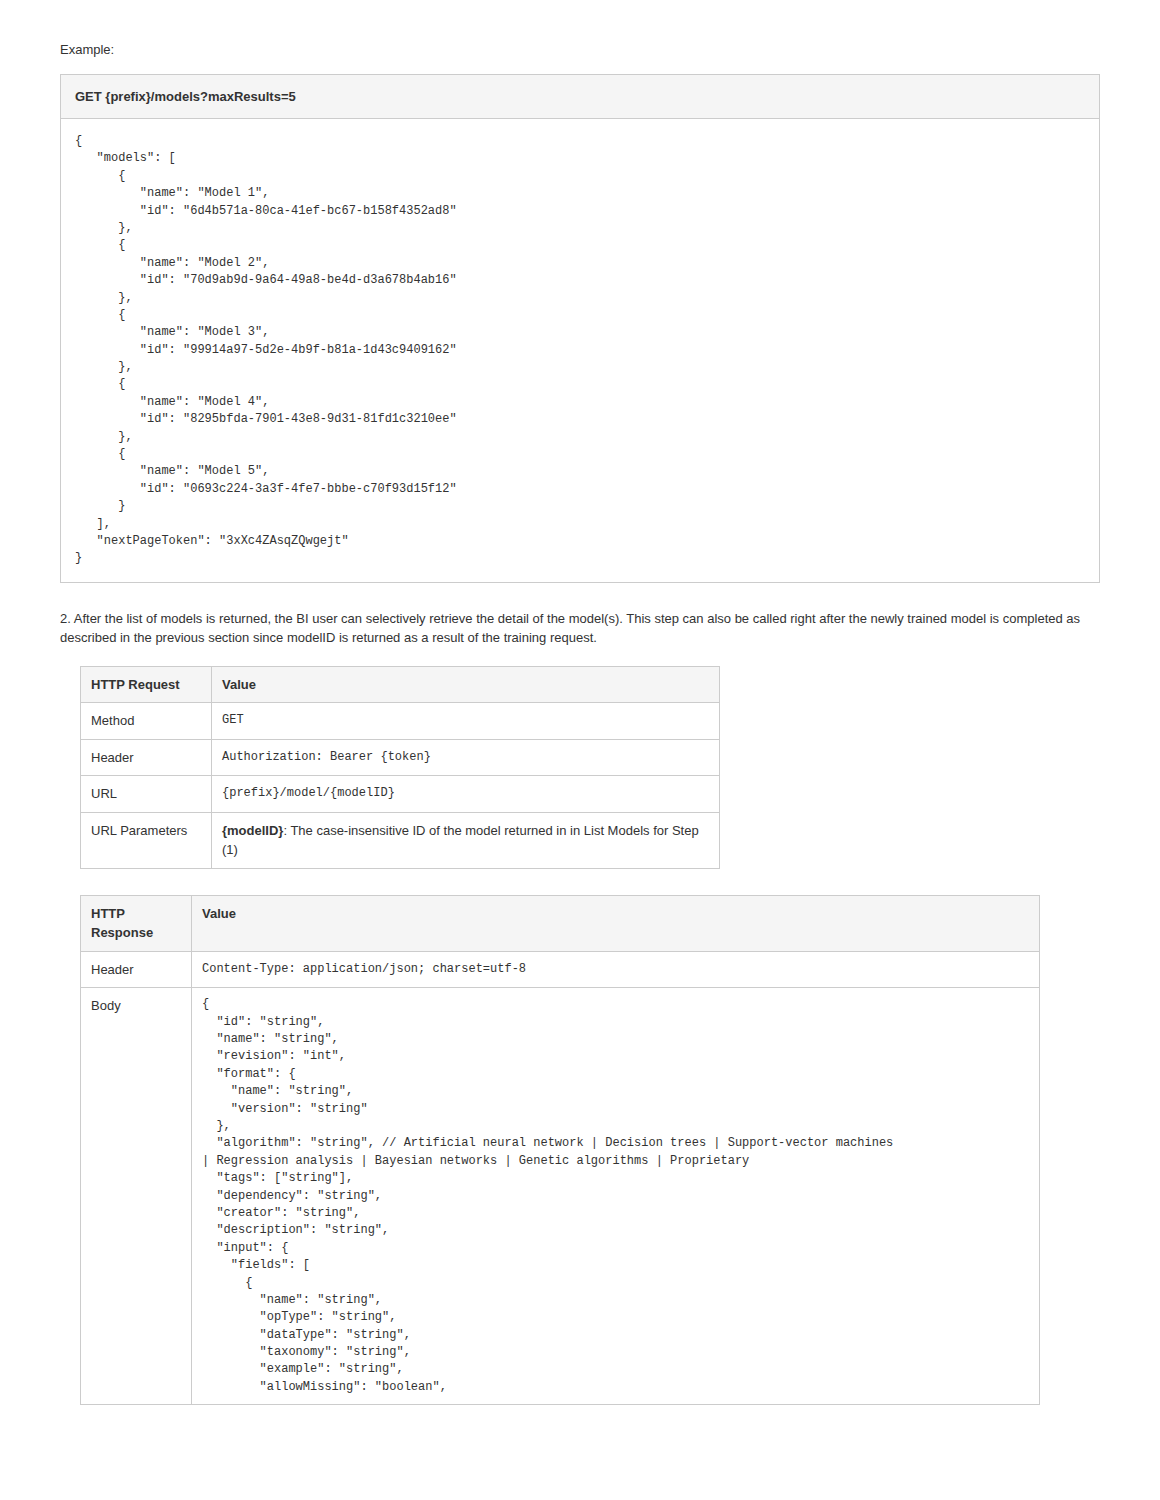Example:
GET {prefix}/models?maxResults=5
{
   "models": [
      {
         "name": "Model 1",
         "id": "6d4b571a-80ca-41ef-bc67-b158f4352ad8"
      },
      {
         "name": "Model 2",
         "id": "70d9ab9d-9a64-49a8-be4d-d3a678b4ab16"
      },
      {
         "name": "Model 3",
         "id": "99914a97-5d2e-4b9f-b81a-1d43c9409162"
      },
      {
         "name": "Model 4",
         "id": "8295bfda-7901-43e8-9d31-81fd1c3210ee"
      },
      {
         "name": "Model 5",
         "id": "0693c224-3a3f-4fe7-bbbe-c70f93d15f12"
      }
   ],
   "nextPageToken": "3xXc4ZAsqZQwgejt"
}
2. After the list of models is returned, the BI user can selectively retrieve the detail of the model(s). This step can also be called right after the newly trained model is completed as described in the previous section since modelID is returned as a result of the training request.
| HTTP Request | Value |
| --- | --- |
| Method | GET |
| Header | Authorization: Bearer {token} |
| URL | {prefix}/model/{modelID} |
| URL Parameters | {modelID} : The case-insensitive ID of the model returned in in List Models for Step (1) |
| HTTP Response | Value |
| --- | --- |
| Header | Content-Type: application/json; charset=utf-8 |
| Body | { "id": "string", "name": "string", "revision": "int", "format": { "name": "string", "version": "string" }, "algorithm": "string", // Artificial neural network / Decision trees / Support-vector machines / Regression analysis / Bayesian networks / Genetic algorithms / Proprietary "tags": ["string"], "dependency": "string", "creator": "string", "description": "string", "input": { "fields": [ { "name": "string", "opType": "string", "dataType": "string", "taxonomy": "string", "example": "string", "allowMissing": "boolean", |